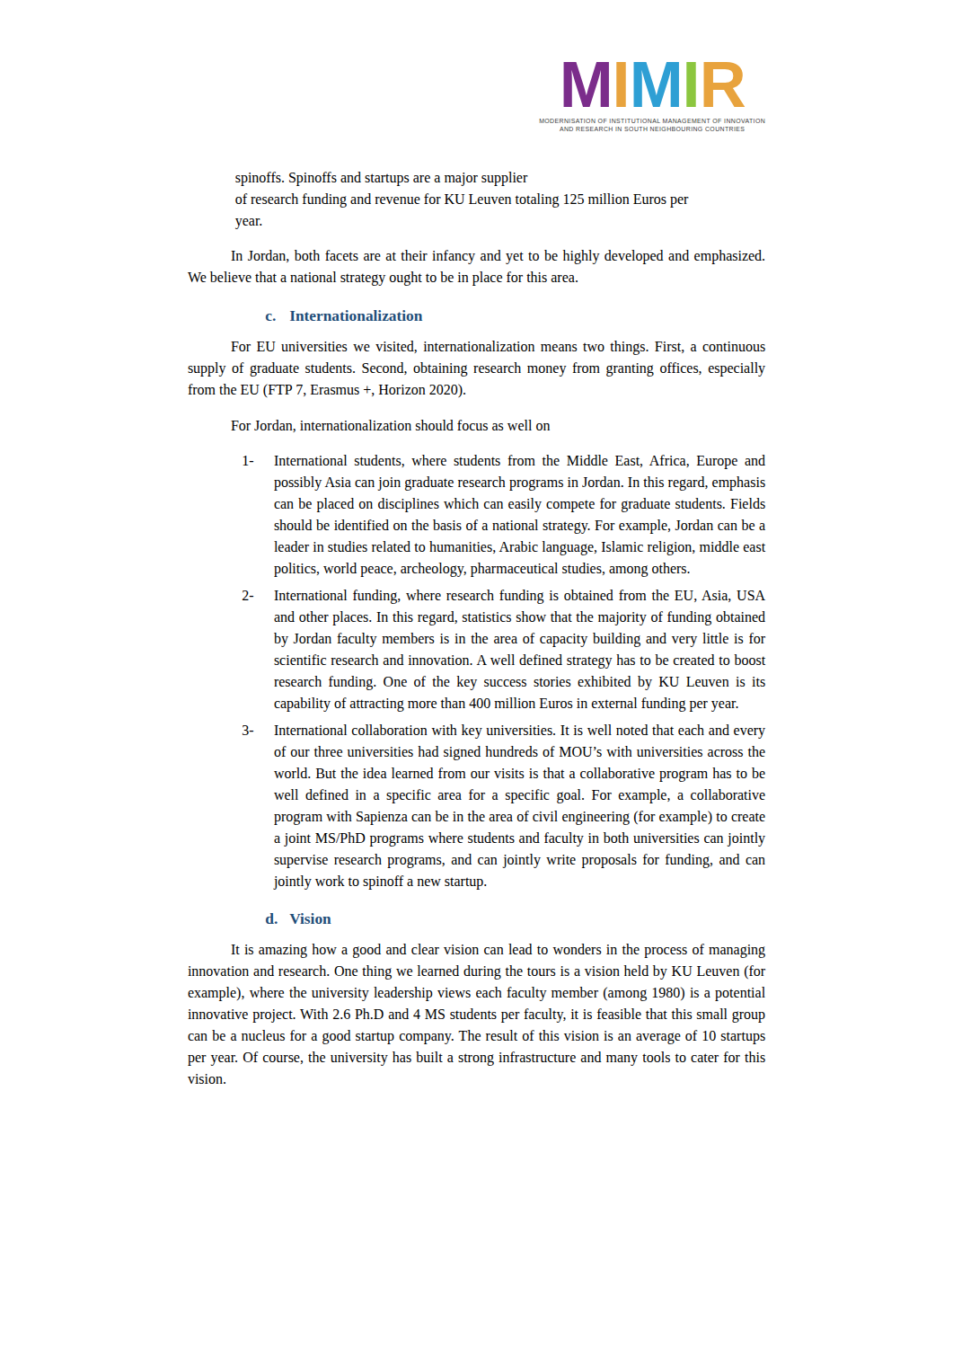MIMIR
MODERNISATION OF INSTITUTIONAL MANAGEMENT OF INNOVATION
AND RESEARCH IN SOUTH NEIGHBOURING COUNTRIES
spinoffs. Spinoffs and startups are a major supplier
of research funding and revenue for KU Leuven totaling 125 million Euros per
year.
In Jordan, both facets are at their infancy and yet to be highly developed and emphasized. We believe that a national strategy ought to be in place for this area.
c. Internationalization
For EU universities we visited, internationalization means two things. First, a continuous supply of graduate students. Second, obtaining research money from granting offices, especially from the EU (FTP 7, Erasmus +, Horizon 2020).
For Jordan, internationalization should focus as well on
International students, where students from the Middle East, Africa, Europe and possibly Asia can join graduate research programs in Jordan. In this regard, emphasis can be placed on disciplines which can easily compete for graduate students. Fields should be identified on the basis of a national strategy. For example, Jordan can be a leader in studies related to humanities, Arabic language, Islamic religion, middle east politics, world peace, archeology, pharmaceutical studies, among others.
International funding, where research funding is obtained from the EU, Asia, USA and other places. In this regard, statistics show that the majority of funding obtained by Jordan faculty members is in the area of capacity building and very little is for scientific research and innovation. A well defined strategy has to be created to boost research funding. One of the key success stories exhibited by KU Leuven is its capability of attracting more than 400 million Euros in external funding per year.
International collaboration with key universities. It is well noted that each and every of our three universities had signed hundreds of MOU’s with universities across the world. But the idea learned from our visits is that a collaborative program has to be well defined in a specific area for a specific goal. For example, a collaborative program with Sapienza can be in the area of civil engineering (for example) to create a joint MS/PhD programs where students and faculty in both universities can jointly supervise research programs, and can jointly write proposals for funding, and can jointly work to spinoff a new startup.
d. Vision
It is amazing how a good and clear vision can lead to wonders in the process of managing innovation and research. One thing we learned during the tours is a vision held by KU Leuven (for example), where the university leadership views each faculty member (among 1980) is a potential innovative project. With 2.6 Ph.D and 4 MS students per faculty, it is feasible that this small group can be a nucleus for a good startup company. The result of this vision is an average of 10 startups per year. Of course, the university has built a strong infrastructure and many tools to cater for this vision.